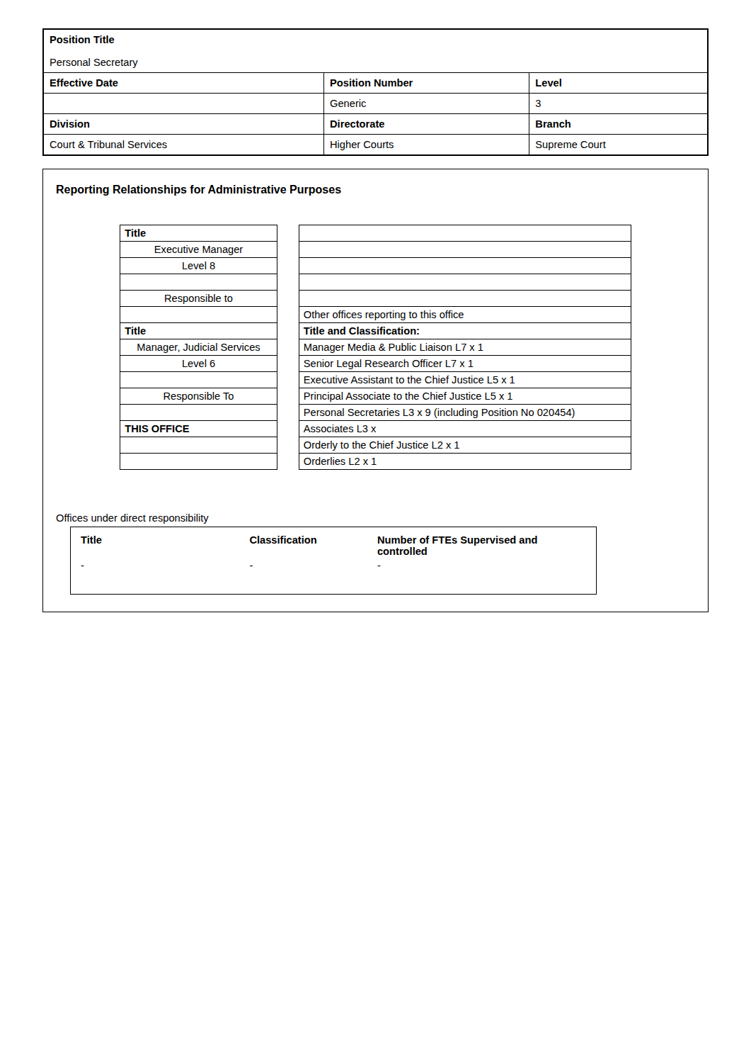| Position Title Personal Secretary |
| Effective Date | Position Number | Level |
| | Generic | 3 |
| Division | Directorate | Branch |
| Court & Tribunal Services | Higher Courts | Supreme Court |
Reporting Relationships for Administrative Purposes
| Title | | |
| Executive Manager | | |
| Level 8 | | |
| Responsible to | | |
| | | Other offices reporting to this office |
| Title | | Title and Classification: |
| Manager, Judicial Services | | Manager Media & Public Liaison L7 x 1 |
| Level 6 | | Senior Legal Research Officer L7 x 1 |
| | | Executive Assistant to the Chief Justice L5 x 1 |
| Responsible To | | Principal Associate to the Chief Justice L5 x 1 |
| | | Personal Secretaries L3 x 9 (including Position No 020454) |
| THIS OFFICE | | Associates L3 x |
| | | Orderly to the Chief Justice L2 x 1 |
| | | Orderlies L2 x 1 |
Offices under direct responsibility
| Title | Classification | Number of FTEs Supervised and controlled |
| - | - | - |